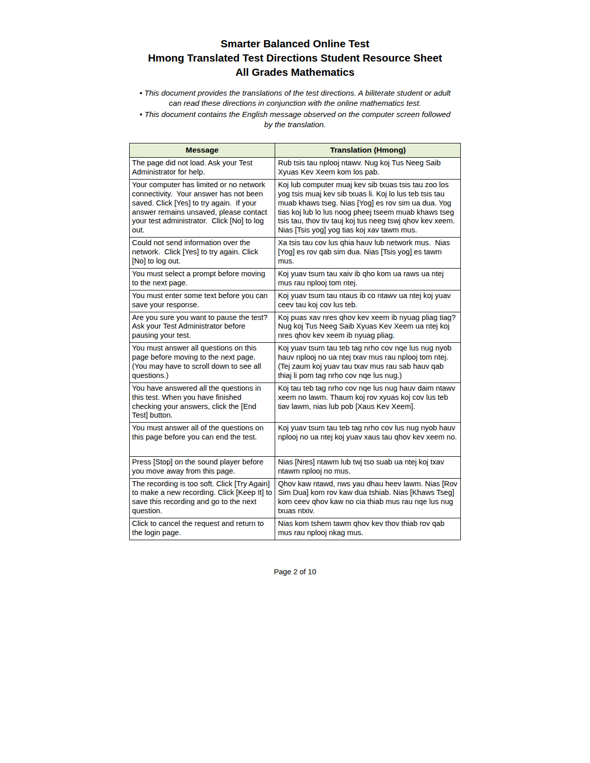Smarter Balanced Online Test Hmong Translated Test Directions Student Resource Sheet All Grades Mathematics
• This document provides the translations of the test directions. A biliterate student or adult can read these directions in conjunction with the online mathematics test.
• This document contains the English message observed on the computer screen followed by the translation.
| Message | Translation (Hmong) |
| --- | --- |
| The page did not load. Ask your Test Administrator for help. | Rub tsis tau nplooj ntawv. Nug koj Tus Neeg Saib Xyuas Kev Xeem kom los pab. |
| Your computer has limited or no network connectivity. Your answer has not been saved. Click [Yes] to try again. If your answer remains unsaved, please contact your test administrator. Click [No] to log out. | Koj lub computer muaj kev sib txuas tsis tau zoo los yog tsis muaj kev sib txuas li. Koj lo lus teb tsis tau muab khaws tseg. Nias [Yog] es rov sim ua dua. Yog tias koj lub lo lus noog pheej tseem muab khaws tseg tsis tau, thov tiv tauj koj tus neeg tswj qhov kev xeem. Nias [Tsis yog] yog tias koj xav tawm mus. |
| Could not send information over the network. Click [Yes] to try again. Click [No] to log out. | Xa tsis tau cov lus qhia hauv lub network mus. Nias [Yog] es rov qab sim dua. Nias [Tsis yog] es tawm mus. |
| You must select a prompt before moving to the next page. | Koj yuav tsum tau xaiv ib qho kom ua raws ua ntej mus rau nplooj tom ntej. |
| You must enter some text before you can save your response. | Koj yuav tsum tau ntaus ib co ntawv ua ntej koj yuav ceev tau koj cov lus teb. |
| Are you sure you want to pause the test? Ask your Test Administrator before pausing your test. | Koj puas xav nres qhov kev xeem ib nyuag pliag tiag? Nug koj Tus Neeg Saib Xyuas Kev Xeem ua ntej koj nres qhov kev xeem ib nyuag pliag. |
| You must answer all questions on this page before moving to the next page. (You may have to scroll down to see all questions.) | Koj yuav tsum tau teb tag nrho cov nqe lus nug nyob hauv nplooj no ua ntej txav mus rau nplooj tom ntej. (Tej zaum koj yuav tau txav mus rau sab hauv qab thiaj li pom tag nrho cov nqe lus nug.) |
| You have answered all the questions in this test. When you have finished checking your answers, click the [End Test] button. | Koj tau teb tag nrho cov nqe lus nug hauv daim ntawv xeem no lawm. Thaum koj rov xyuas koj cov lus teb tiav lawm, nias lub pob [Xaus Kev Xeem]. |
| You must answer all of the questions on this page before you can end the test. | Koj yuav tsum tau teb tag nrho cov lus nug nyob hauv nplooj no ua ntej koj yuav xaus tau qhov kev xeem no. |
| Press [Stop] on the sound player before you move away from this page. | Nias [Nres] ntawm lub twj tso suab ua ntej koj txav ntawm nplooj no mus. |
| The recording is too soft. Click [Try Again] to make a new recording. Click [Keep It] to save this recording and go to the next question. | Qhov kaw ntawd, nws yau dhau heev lawm. Nias [Rov Sim Dua] kom rov kaw dua tshiab. Nias [Khaws Tseg] kom ceev qhov kaw no cia thiab mus rau nqe lus nug txuas ntxiv. |
| Click to cancel the request and return to the login page. | Nias kom tshem tawm qhov kev thov thiab rov qab mus rau nplooj nkag mus. |
Page 2 of 10